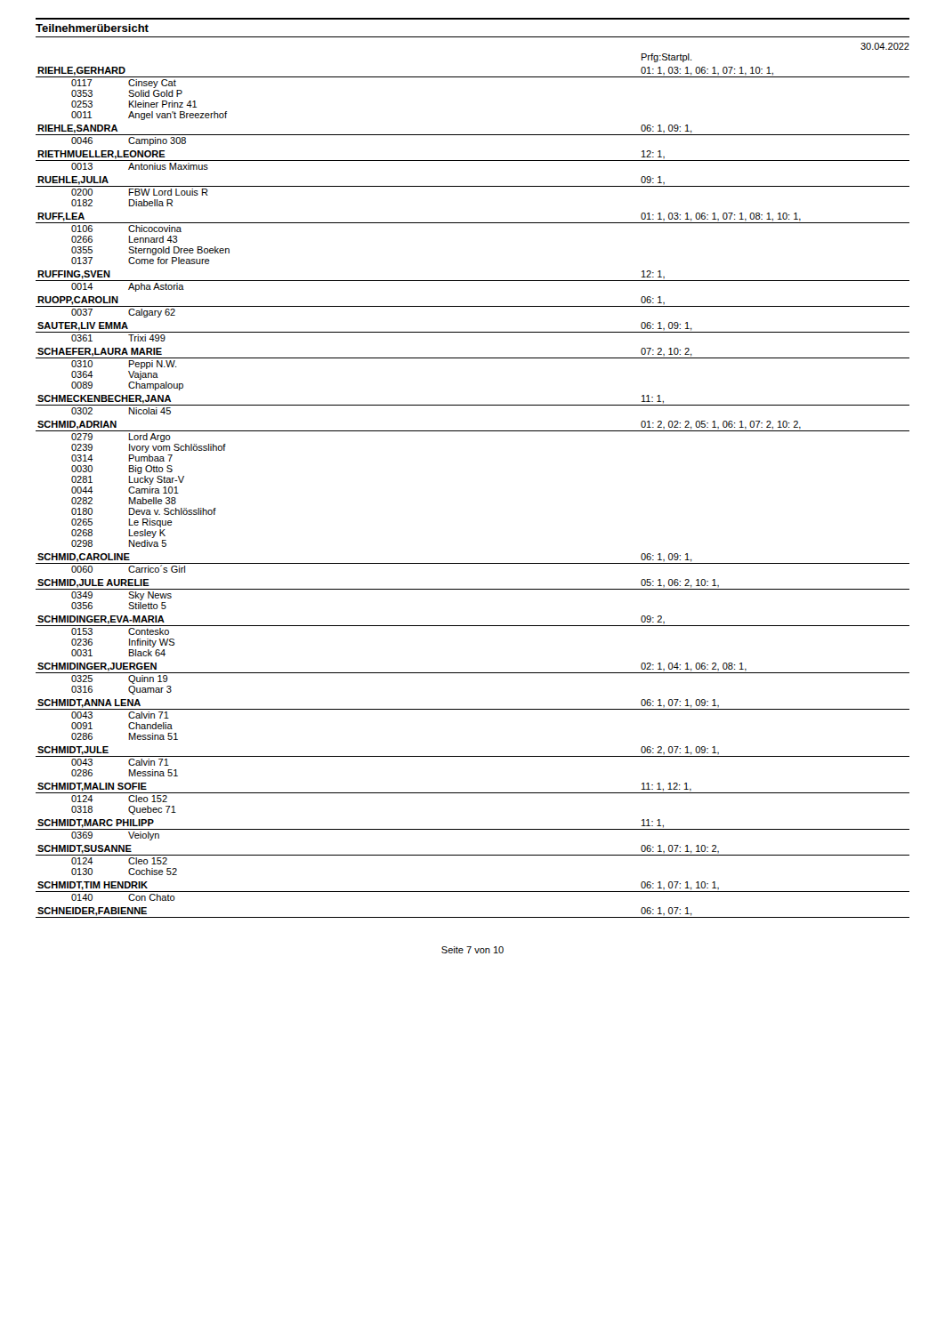Teilnehmerübersicht
30.04.2022
| | | Prfg:Startpl. |
| RIEHLE,GERHARD | 01: 1, 03: 1, 06: 1, 07: 1, 10: 1, |
| 0117 | Cinsey Cat | |
| 0353 | Solid Gold P | |
| 0253 | Kleiner Prinz 41 | |
| 0011 | Angel van't Breezerhof | |
| RIEHLE,SANDRA | 06: 1, 09: 1, |
| 0046 | Campino 308 | |
| RIETHMUELLER,LEONORE | 12: 1, |
| 0013 | Antonius Maximus | |
| RUEHLE,JULIA | 09: 1, |
| 0200 | FBW Lord Louis R | |
| 0182 | Diabella R | |
| RUFF,LEA | 01: 1, 03: 1, 06: 1, 07: 1, 08: 1, 10: 1, |
| 0106 | Chicocovina | |
| 0266 | Lennard 43 | |
| 0355 | Sterngold Dree Boeken | |
| 0137 | Come for Pleasure | |
| RUFFING,SVEN | 12: 1, |
| 0014 | Apha Astoria | |
| RUOPP,CAROLIN | 06: 1, |
| 0037 | Calgary 62 | |
| SAUTER,LIV EMMA | 06: 1, 09: 1, |
| 0361 | Trixi 499 | |
| SCHAEFER,LAURA MARIE | 07: 2, 10: 2, |
| 0310 | Peppi N.W. | |
| 0364 | Vajana | |
| 0089 | Champaloup | |
| SCHMECKENBECHER,JANA | 11: 1, |
| 0302 | Nicolai 45 | |
| SCHMID,ADRIAN | 01: 2, 02: 2, 05: 1, 06: 1, 07: 2, 10: 2, |
| 0279 | Lord Argo | |
| 0239 | Ivory vom Schlösslihof | |
| 0314 | Pumbaa 7 | |
| 0030 | Big Otto S | |
| 0281 | Lucky Star-V | |
| 0044 | Camira 101 | |
| 0282 | Mabelle 38 | |
| 0180 | Deva v. Schlösslihof | |
| 0265 | Le Risque | |
| 0268 | Lesley K | |
| 0298 | Nediva 5 | |
| SCHMID,CAROLINE | 06: 1, 09: 1, |
| 0060 | Carrico´s Girl | |
| SCHMID,JULE AURELIE | 05: 1, 06: 2, 10: 1, |
| 0349 | Sky News | |
| 0356 | Stiletto 5 | |
| SCHMIDINGER,EVA-MARIA | 09: 2, |
| 0153 | Contesko | |
| 0236 | Infinity WS | |
| 0031 | Black 64 | |
| SCHMIDINGER,JUERGEN | 02: 1, 04: 1, 06: 2, 08: 1, |
| 0325 | Quinn 19 | |
| 0316 | Quamar 3 | |
| SCHMIDT,ANNA LENA | 06: 1, 07: 1, 09: 1, |
| 0043 | Calvin 71 | |
| 0091 | Chandelia | |
| 0286 | Messina 51 | |
| SCHMIDT,JULE | 06: 2, 07: 1, 09: 1, |
| 0043 | Calvin 71 | |
| 0286 | Messina 51 | |
| SCHMIDT,MALIN SOFIE | 11: 1, 12: 1, |
| 0124 | Cleo 152 | |
| 0318 | Quebec 71 | |
| SCHMIDT,MARC PHILIPP | 11: 1, |
| 0369 | Veiolyn | |
| SCHMIDT,SUSANNE | 06: 1, 07: 1, 10: 2, |
| 0124 | Cleo 152 | |
| 0130 | Cochise 52 | |
| SCHMIDT,TIM HENDRIK | 06: 1, 07: 1, 10: 1, |
| 0140 | Con Chato | |
| SCHNEIDER,FABIENNE | 06: 1, 07: 1, |
Seite 7 von 10